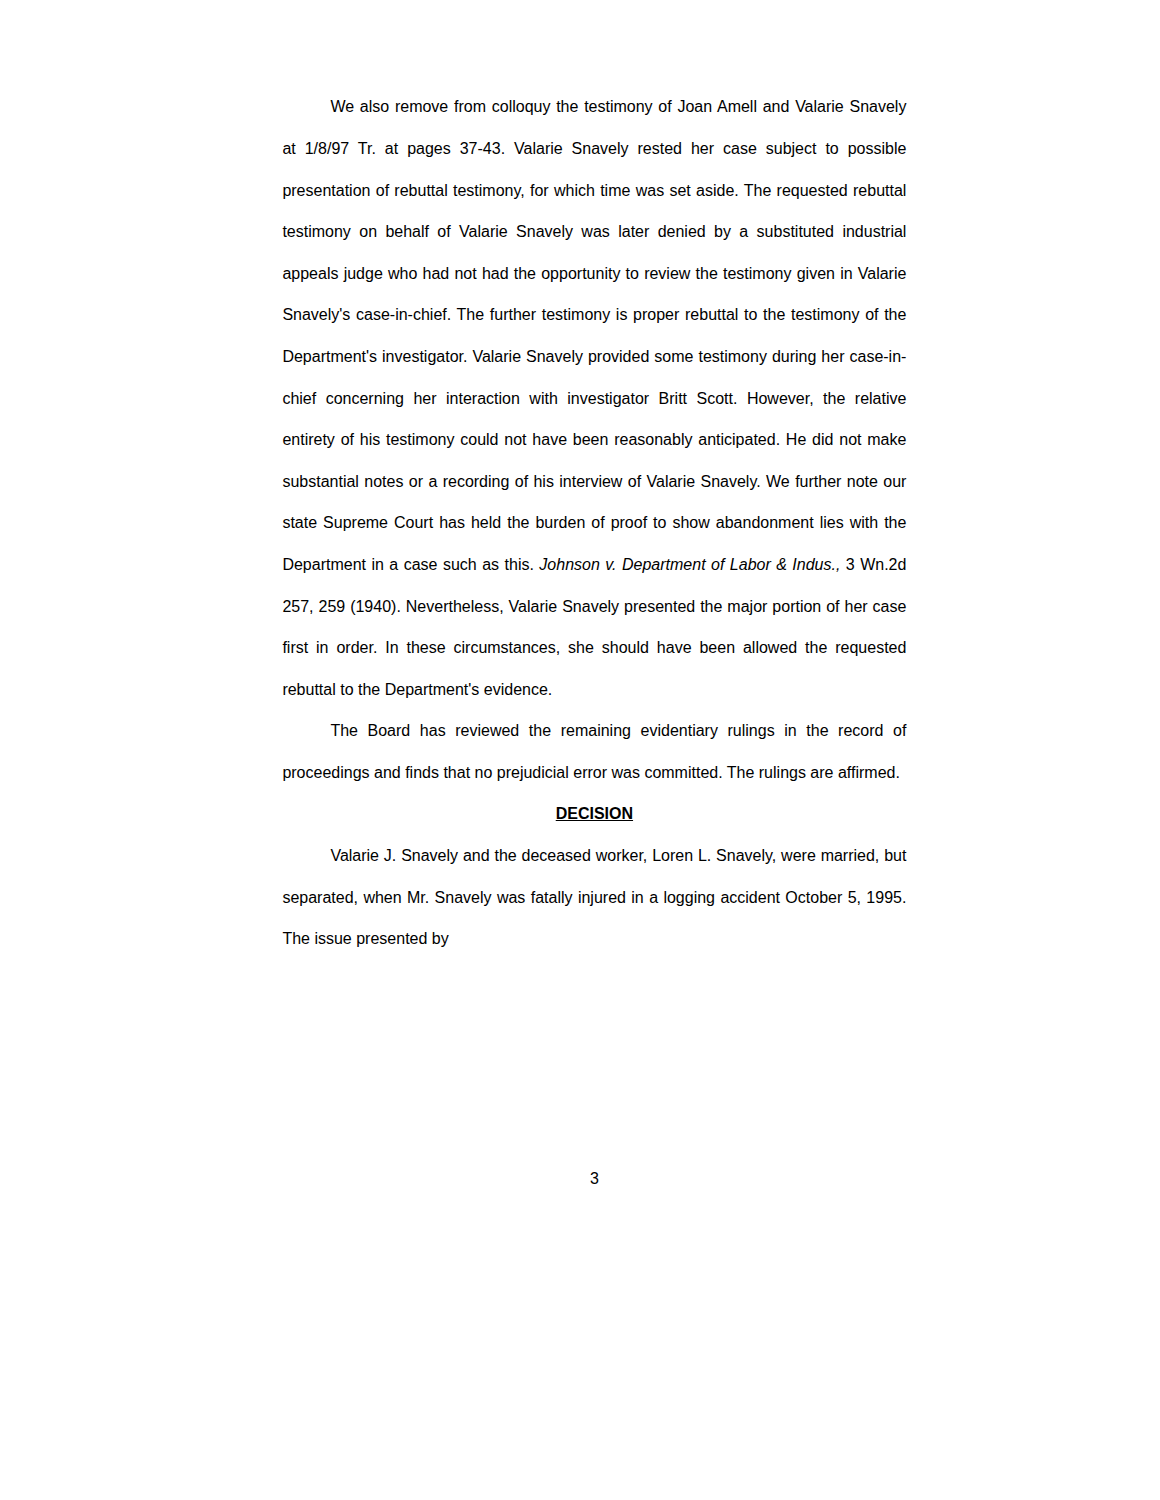We also remove from colloquy the testimony of Joan Amell and Valarie Snavely at 1/8/97 Tr. at pages 37-43. Valarie Snavely rested her case subject to possible presentation of rebuttal testimony, for which time was set aside. The requested rebuttal testimony on behalf of Valarie Snavely was later denied by a substituted industrial appeals judge who had not had the opportunity to review the testimony given in Valarie Snavely's case-in-chief. The further testimony is proper rebuttal to the testimony of the Department's investigator. Valarie Snavely provided some testimony during her case-in-chief concerning her interaction with investigator Britt Scott. However, the relative entirety of his testimony could not have been reasonably anticipated. He did not make substantial notes or a recording of his interview of Valarie Snavely. We further note our state Supreme Court has held the burden of proof to show abandonment lies with the Department in a case such as this. Johnson v. Department of Labor & Indus., 3 Wn.2d 257, 259 (1940). Nevertheless, Valarie Snavely presented the major portion of her case first in order. In these circumstances, she should have been allowed the requested rebuttal to the Department's evidence.
The Board has reviewed the remaining evidentiary rulings in the record of proceedings and finds that no prejudicial error was committed. The rulings are affirmed.
DECISION
Valarie J. Snavely and the deceased worker, Loren L. Snavely, were married, but separated, when Mr. Snavely was fatally injured in a logging accident October 5, 1995. The issue presented by
3